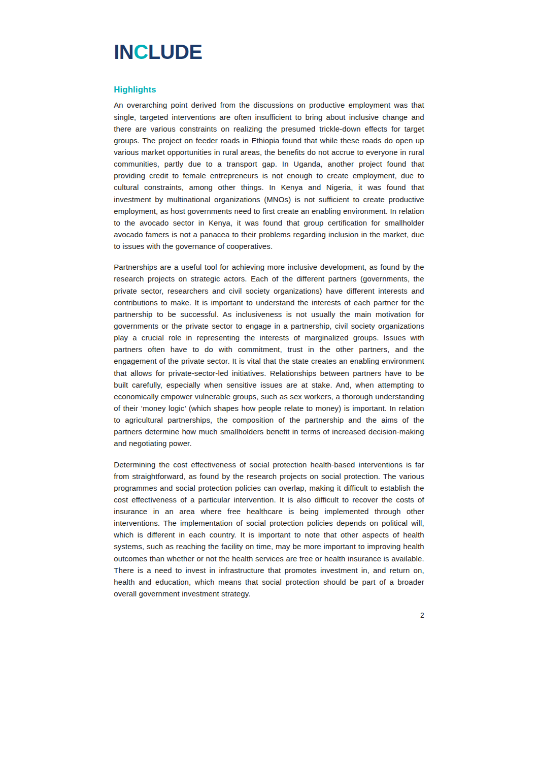INCLUDE
Highlights
An overarching point derived from the discussions on productive employment was that single, targeted interventions are often insufficient to bring about inclusive change and there are various constraints on realizing the presumed trickle-down effects for target groups. The project on feeder roads in Ethiopia found that while these roads do open up various market opportunities in rural areas, the benefits do not accrue to everyone in rural communities, partly due to a transport gap. In Uganda, another project found that providing credit to female entrepreneurs is not enough to create employment, due to cultural constraints, among other things. In Kenya and Nigeria, it was found that investment by multinational organizations (MNOs) is not sufficient to create productive employment, as host governments need to first create an enabling environment. In relation to the avocado sector in Kenya, it was found that group certification for smallholder avocado famers is not a panacea to their problems regarding inclusion in the market, due to issues with the governance of cooperatives.
Partnerships are a useful tool for achieving more inclusive development, as found by the research projects on strategic actors. Each of the different partners (governments, the private sector, researchers and civil society organizations) have different interests and contributions to make. It is important to understand the interests of each partner for the partnership to be successful. As inclusiveness is not usually the main motivation for governments or the private sector to engage in a partnership, civil society organizations play a crucial role in representing the interests of marginalized groups. Issues with partners often have to do with commitment, trust in the other partners, and the engagement of the private sector. It is vital that the state creates an enabling environment that allows for private-sector-led initiatives. Relationships between partners have to be built carefully, especially when sensitive issues are at stake. And, when attempting to economically empower vulnerable groups, such as sex workers, a thorough understanding of their ‘money logic’ (which shapes how people relate to money) is important. In relation to agricultural partnerships, the composition of the partnership and the aims of the partners determine how much smallholders benefit in terms of increased decision-making and negotiating power.
Determining the cost effectiveness of social protection health-based interventions is far from straightforward, as found by the research projects on social protection. The various programmes and social protection policies can overlap, making it difficult to establish the cost effectiveness of a particular intervention. It is also difficult to recover the costs of insurance in an area where free healthcare is being implemented through other interventions. The implementation of social protection policies depends on political will, which is different in each country. It is important to note that other aspects of health systems, such as reaching the facility on time, may be more important to improving health outcomes than whether or not the health services are free or health insurance is available. There is a need to invest in infrastructure that promotes investment in, and return on, health and education, which means that social protection should be part of a broader overall government investment strategy.
2